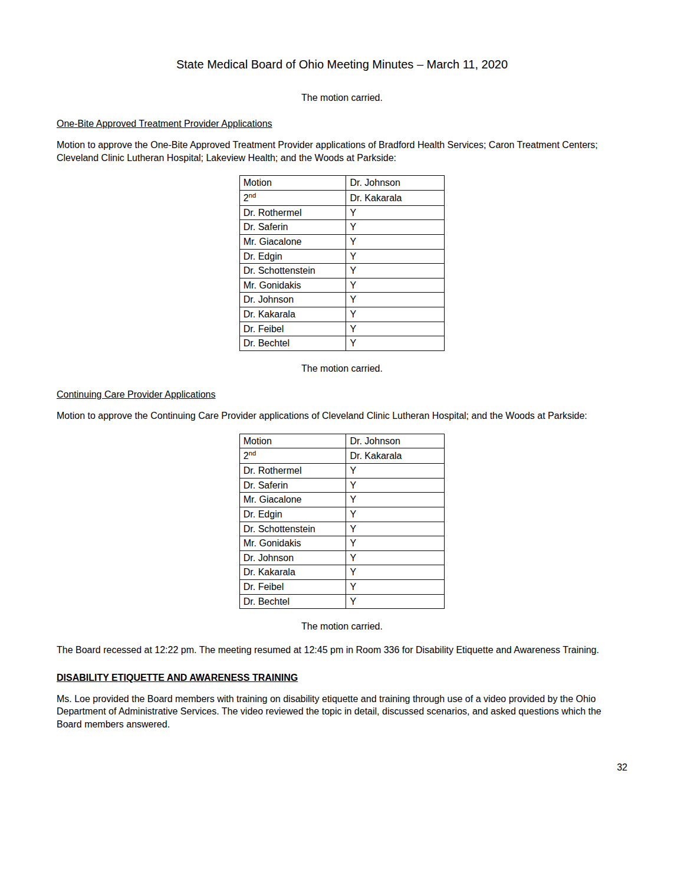State Medical Board of Ohio Meeting Minutes – March 11, 2020
The motion carried.
One-Bite Approved Treatment Provider Applications
Motion to approve the One-Bite Approved Treatment Provider applications of Bradford Health Services; Caron Treatment Centers; Cleveland Clinic Lutheran Hospital; Lakeview Health; and the Woods at Parkside:
| Motion | Dr. Johnson |
| 2 nd | Dr. Kakarala |
| Dr. Rothermel | Y |
| Dr. Saferin | Y |
| Mr. Giacalone | Y |
| Dr. Edgin | Y |
| Dr. Schottenstein | Y |
| Mr. Gonidakis | Y |
| Dr. Johnson | Y |
| Dr. Kakarala | Y |
| Dr. Feibel | Y |
| Dr. Bechtel | Y |
The motion carried.
Continuing Care Provider Applications
Motion to approve the Continuing Care Provider applications of Cleveland Clinic Lutheran Hospital; and the Woods at Parkside:
| Motion | Dr. Johnson |
| 2 nd | Dr. Kakarala |
| Dr. Rothermel | Y |
| Dr. Saferin | Y |
| Mr. Giacalone | Y |
| Dr. Edgin | Y |
| Dr. Schottenstein | Y |
| Mr. Gonidakis | Y |
| Dr. Johnson | Y |
| Dr. Kakarala | Y |
| Dr. Feibel | Y |
| Dr. Bechtel | Y |
The motion carried.
The Board recessed at 12:22 pm. The meeting resumed at 12:45 pm in Room 336 for Disability Etiquette and Awareness Training.
DISABILITY ETIQUETTE AND AWARENESS TRAINING
Ms. Loe provided the Board members with training on disability etiquette and training through use of a video provided by the Ohio Department of Administrative Services. The video reviewed the topic in detail, discussed scenarios, and asked questions which the Board members answered.
32